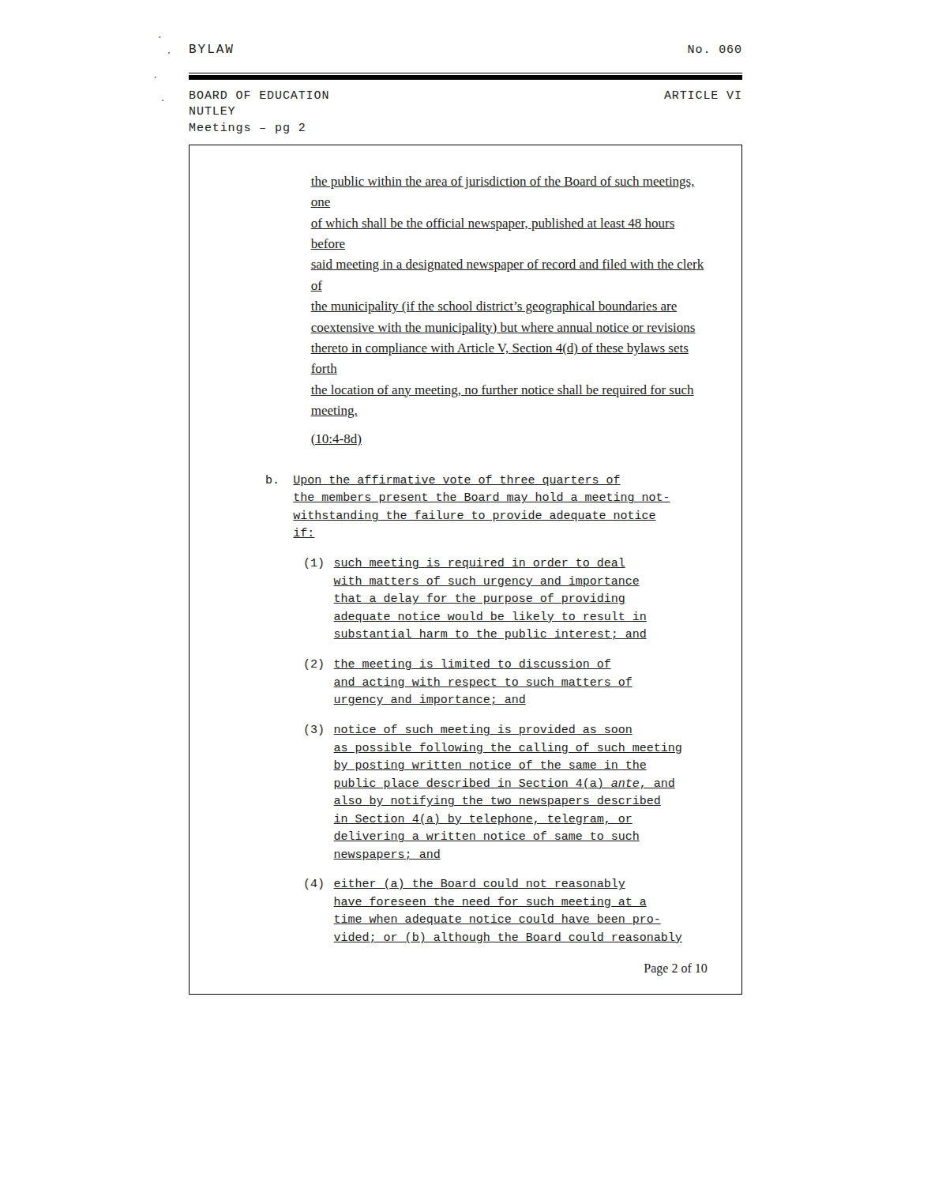· · · ·
BYLAW
No. 060
BOARD OF EDUCATION
NUTLEY
Meetings – pg 2
ARTICLE VI
the public within the area of jurisdiction of the Board of such meetings, one
of which shall be the official newspaper, published at least 48 hours before
said meeting in a designated newspaper of record and filed with the clerk of
the municipality (if the school district’s geographical boundaries are
coextensive with the municipality) but where annual notice or revisions
thereto in compliance with Article V, Section 4(d) of these bylaws sets forth
the location of any meeting, no further notice shall be required for such
meeting.
(10:4-8d)
b.
Upon the affirmative vote of three quarters of
the members present the Board may hold a meeting not-
withstanding the failure to provide adequate notice
if:
(1)
such meeting is required in order to deal
with matters of such urgency and importance
that a delay for the purpose of providing
adequate notice would be likely to result in
substantial harm to the public interest; and
(2)
the meeting is limited to discussion of
and acting with respect to such matters of
urgency and importance; and
(3)
notice of such meeting is provided as soon
as possible following the calling of such meeting
by posting written notice of the same in the
public place described in Section 4(a) ante, and
also by notifying the two newspapers described
in Section 4(a) by telephone, telegram, or
delivering a written notice of same to such
newspapers; and
(4)
either (a) the Board could not reasonably
have foreseen the need for such meeting at a
time when adequate notice could have been pro-
vided; or (b) although the Board could reasonably
Page 2 of 10